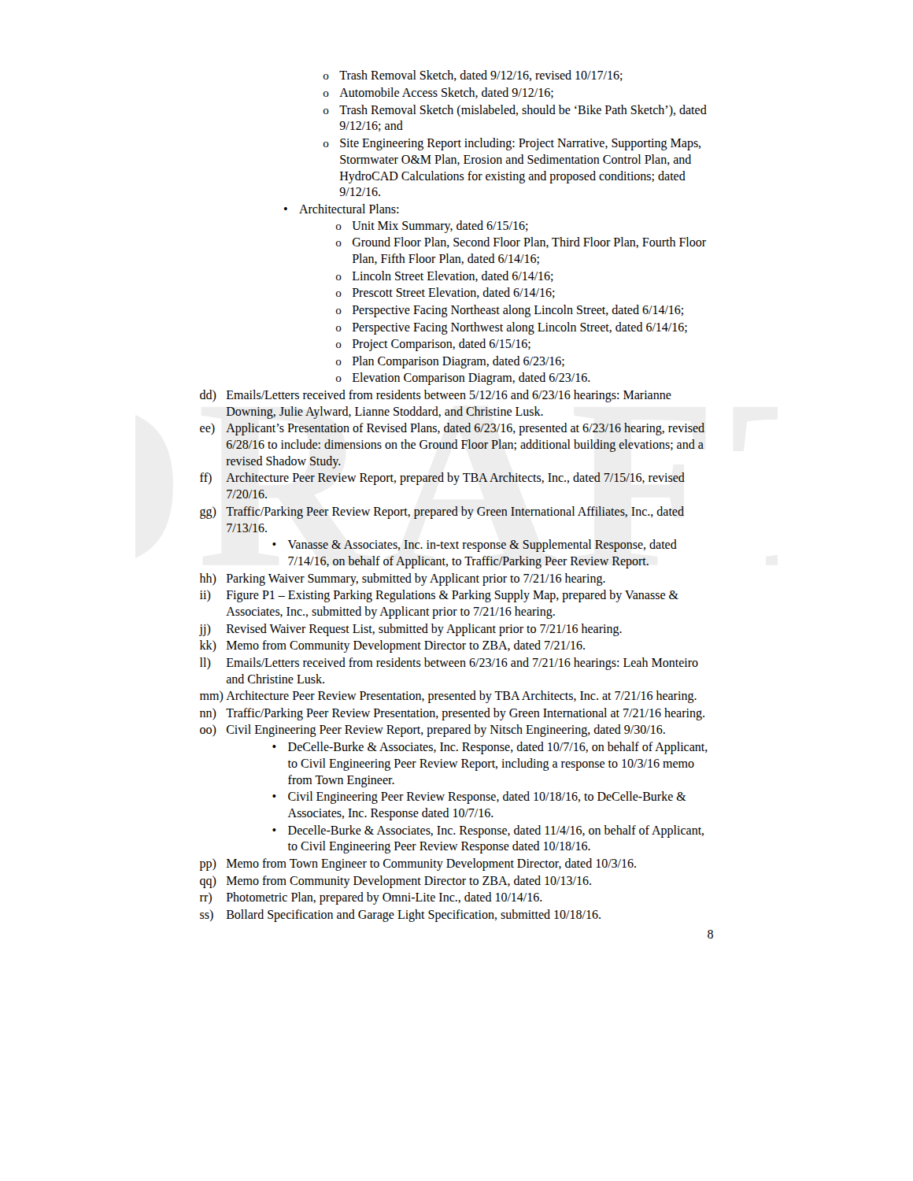DRAFT
Trash Removal Sketch, dated 9/12/16, revised 10/17/16;
Automobile Access Sketch, dated 9/12/16;
Trash Removal Sketch (mislabeled, should be ‘Bike Path Sketch’), dated 9/12/16; and
Site Engineering Report including: Project Narrative, Supporting Maps, Stormwater O&M Plan, Erosion and Sedimentation Control Plan, and HydroCAD Calculations for existing and proposed conditions; dated 9/12/16.
Architectural Plans:
Unit Mix Summary, dated 6/15/16;
Ground Floor Plan, Second Floor Plan, Third Floor Plan, Fourth Floor Plan, Fifth Floor Plan, dated 6/14/16;
Lincoln Street Elevation, dated 6/14/16;
Prescott Street Elevation, dated 6/14/16;
Perspective Facing Northeast along Lincoln Street, dated 6/14/16;
Perspective Facing Northwest along Lincoln Street, dated 6/14/16;
Project Comparison, dated 6/15/16;
Plan Comparison Diagram, dated 6/23/16;
Elevation Comparison Diagram, dated 6/23/16.
dd) Emails/Letters received from residents between 5/12/16 and 6/23/16 hearings: Marianne Downing, Julie Aylward, Lianne Stoddard, and Christine Lusk.
ee) Applicant’s Presentation of Revised Plans, dated 6/23/16, presented at 6/23/16 hearing, revised 6/28/16 to include: dimensions on the Ground Floor Plan; additional building elevations; and a revised Shadow Study.
ff) Architecture Peer Review Report, prepared by TBA Architects, Inc., dated 7/15/16, revised 7/20/16.
gg) Traffic/Parking Peer Review Report, prepared by Green International Affiliates, Inc., dated 7/13/16.
Vanasse & Associates, Inc. in-text response & Supplemental Response, dated 7/14/16, on behalf of Applicant, to Traffic/Parking Peer Review Report.
hh) Parking Waiver Summary, submitted by Applicant prior to 7/21/16 hearing.
ii) Figure P1 – Existing Parking Regulations & Parking Supply Map, prepared by Vanasse & Associates, Inc., submitted by Applicant prior to 7/21/16 hearing.
jj) Revised Waiver Request List, submitted by Applicant prior to 7/21/16 hearing.
kk) Memo from Community Development Director to ZBA, dated 7/21/16.
ll) Emails/Letters received from residents between 6/23/16 and 7/21/16 hearings: Leah Monteiro and Christine Lusk.
mm) Architecture Peer Review Presentation, presented by TBA Architects, Inc. at 7/21/16 hearing.
nn) Traffic/Parking Peer Review Presentation, presented by Green International at 7/21/16 hearing.
oo) Civil Engineering Peer Review Report, prepared by Nitsch Engineering, dated 9/30/16.
DeCelle-Burke & Associates, Inc. Response, dated 10/7/16, on behalf of Applicant, to Civil Engineering Peer Review Report, including a response to 10/3/16 memo from Town Engineer.
Civil Engineering Peer Review Response, dated 10/18/16, to DeCelle-Burke & Associates, Inc. Response dated 10/7/16.
Decelle-Burke & Associates, Inc. Response, dated 11/4/16, on behalf of Applicant, to Civil Engineering Peer Review Response dated 10/18/16.
pp) Memo from Town Engineer to Community Development Director, dated 10/3/16.
qq) Memo from Community Development Director to ZBA, dated 10/13/16.
rr) Photometric Plan, prepared by Omni-Lite Inc., dated 10/14/16.
ss) Bollard Specification and Garage Light Specification, submitted 10/18/16.
8